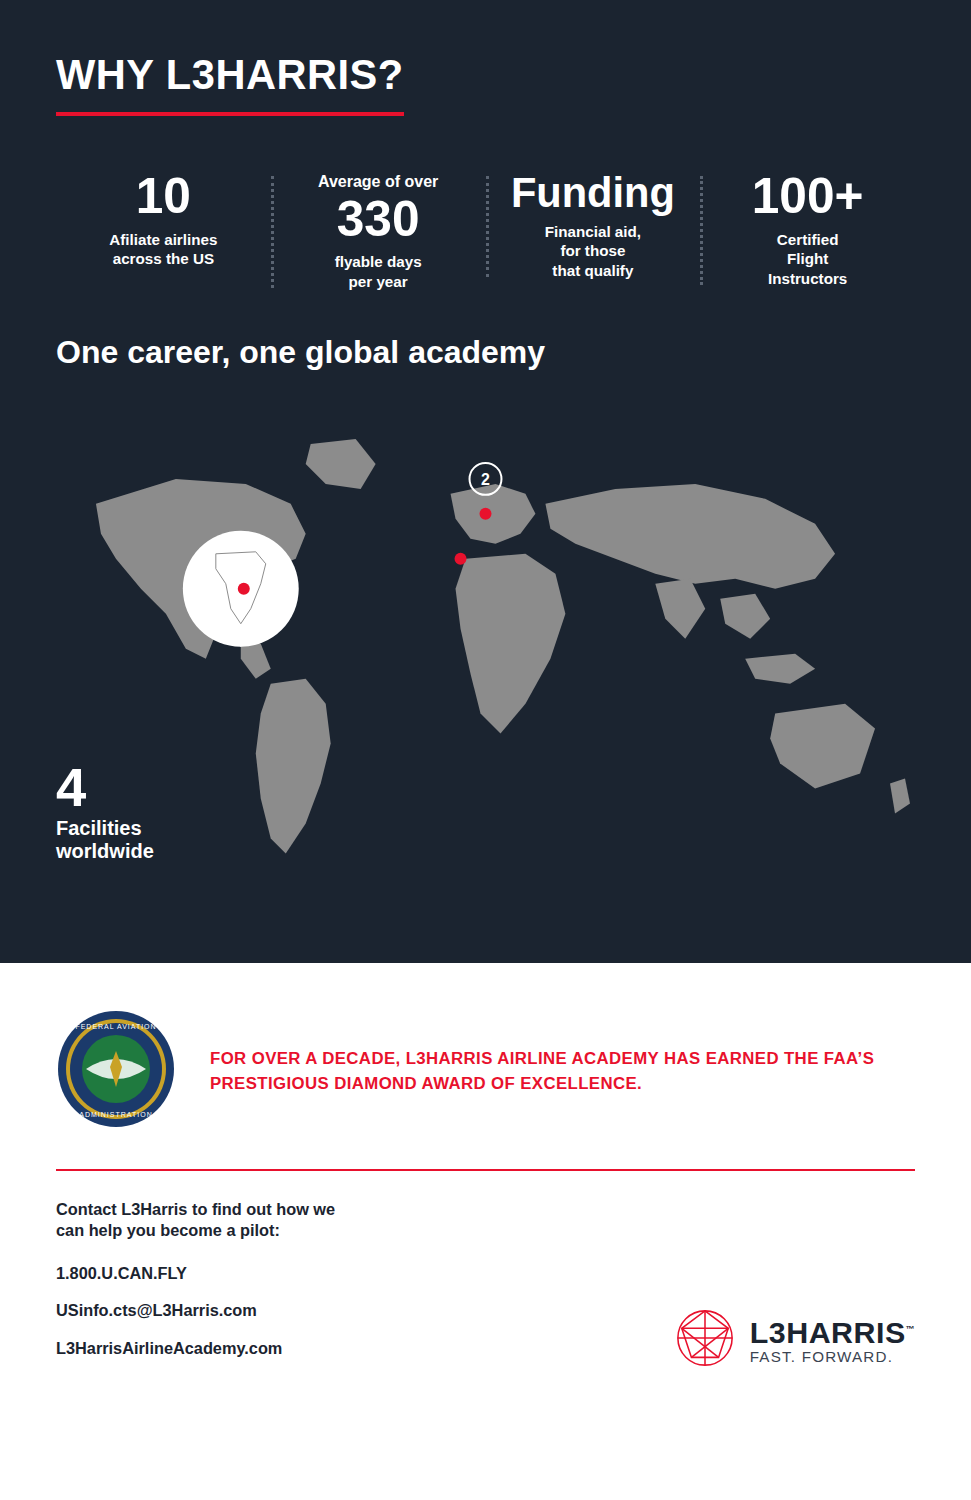Why L3Harris?
10 Afiliate airlines
across the US
Average of over 330 flyable days
per year
Funding Financial aid,
for those
that qualify
100+ Certified
Flight
Instructors
One career, one global academy
2
4 Facilities
worldwide
FEDERAL AVIATION ADMINISTRATION
For over a decade, L3Harris Airline Academy has earned the FAA’s prestigious Diamond Award of Excellence.
Contact L3Harris to find out how we
can help you become a pilot:
1.800.U.CAN.FLY
USinfo.cts@L3Harris.com
L3HarrisAirlineAcademy.com
L3HARRIS™
FAST. FORWARD.